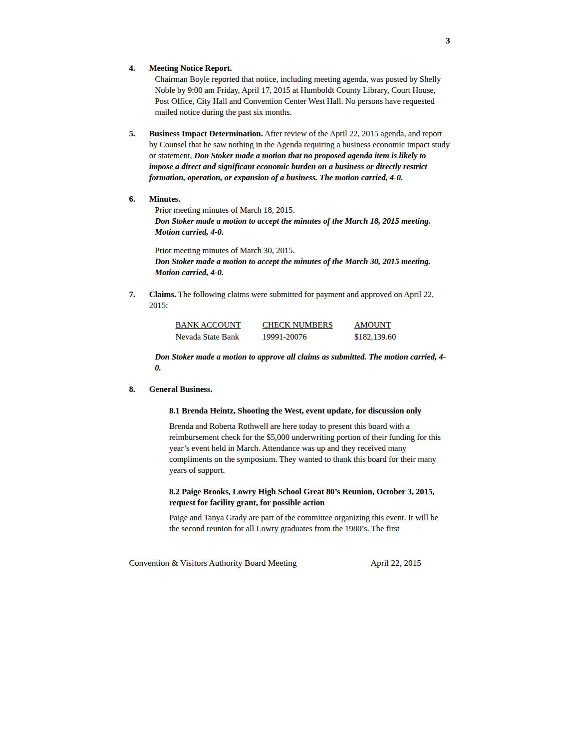3
4. Meeting Notice Report.
Chairman Boyle reported that notice, including meeting agenda, was posted by Shelly Noble by 9:00 am Friday, April 17, 2015 at Humboldt County Library, Court House, Post Office, City Hall and Convention Center West Hall. No persons have requested mailed notice during the past six months.
5. Business Impact Determination. After review of the April 22, 2015 agenda, and report by Counsel that he saw nothing in the Agenda requiring a business economic impact study or statement, Don Stoker made a motion that no proposed agenda item is likely to impose a direct and significant economic burden on a business or directly restrict formation, operation, or expansion of a business. The motion carried, 4-0.
6. Minutes.
Prior meeting minutes of March 18, 2015.
Don Stoker made a motion to accept the minutes of the March 18, 2015 meeting. Motion carried, 4-0.
Prior meeting minutes of March 30, 2015.
Don Stoker made a motion to accept the minutes of the March 30, 2015 meeting. Motion carried, 4-0.
7. Claims. The following claims were submitted for payment and approved on April 22, 2015:
| BANK ACCOUNT | CHECK NUMBERS | AMOUNT |
| --- | --- | --- |
| Nevada State Bank | 19991-20076 | $182,139.60 |
Don Stoker made a motion to approve all claims as submitted. The motion carried, 4-0.
8. General Business.
8.1 Brenda Heintz, Shooting the West, event update, for discussion only
Brenda and Roberta Rothwell are here today to present this board with a reimbursement check for the $5,000 underwriting portion of their funding for this year’s event held in March. Attendance was up and they received many compliments on the symposium. They wanted to thank this board for their many years of support.
8.2 Paige Brooks, Lowry High School Great 80’s Reunion, October 3, 2015, request for facility grant, for possible action
Paige and Tanya Grady are part of the committee organizing this event. It will be the second reunion for all Lowry graduates from the 1980’s. The first
Convention & Visitors Authority Board Meeting April 22, 2015